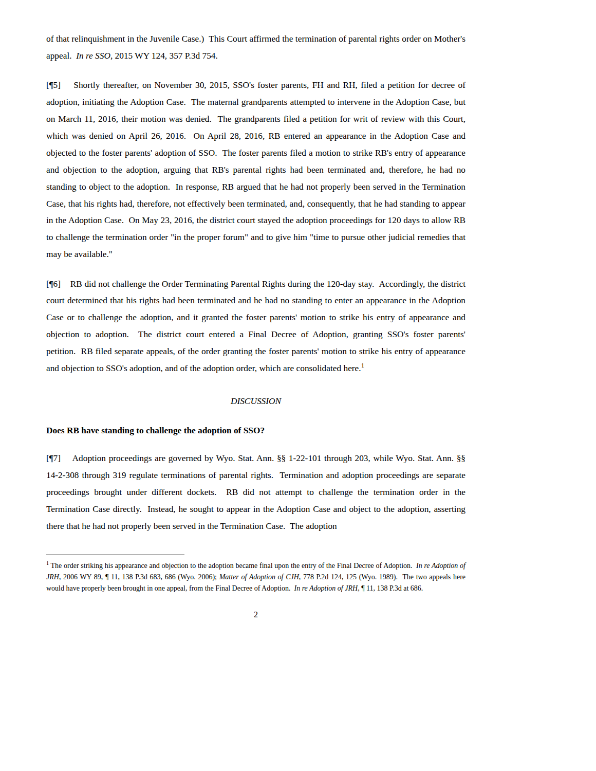of that relinquishment in the Juvenile Case.) This Court affirmed the termination of parental rights order on Mother's appeal. In re SSO, 2015 WY 124, 357 P.3d 754.
[¶5] Shortly thereafter, on November 30, 2015, SSO's foster parents, FH and RH, filed a petition for decree of adoption, initiating the Adoption Case. The maternal grandparents attempted to intervene in the Adoption Case, but on March 11, 2016, their motion was denied. The grandparents filed a petition for writ of review with this Court, which was denied on April 26, 2016. On April 28, 2016, RB entered an appearance in the Adoption Case and objected to the foster parents' adoption of SSO. The foster parents filed a motion to strike RB's entry of appearance and objection to the adoption, arguing that RB's parental rights had been terminated and, therefore, he had no standing to object to the adoption. In response, RB argued that he had not properly been served in the Termination Case, that his rights had, therefore, not effectively been terminated, and, consequently, that he had standing to appear in the Adoption Case. On May 23, 2016, the district court stayed the adoption proceedings for 120 days to allow RB to challenge the termination order "in the proper forum" and to give him "time to pursue other judicial remedies that may be available."
[¶6] RB did not challenge the Order Terminating Parental Rights during the 120-day stay. Accordingly, the district court determined that his rights had been terminated and he had no standing to enter an appearance in the Adoption Case or to challenge the adoption, and it granted the foster parents' motion to strike his entry of appearance and objection to adoption. The district court entered a Final Decree of Adoption, granting SSO's foster parents' petition. RB filed separate appeals, of the order granting the foster parents' motion to strike his entry of appearance and objection to SSO's adoption, and of the adoption order, which are consolidated here.1
DISCUSSION
Does RB have standing to challenge the adoption of SSO?
[¶7] Adoption proceedings are governed by Wyo. Stat. Ann. §§ 1-22-101 through 203, while Wyo. Stat. Ann. §§ 14-2-308 through 319 regulate terminations of parental rights. Termination and adoption proceedings are separate proceedings brought under different dockets. RB did not attempt to challenge the termination order in the Termination Case directly. Instead, he sought to appear in the Adoption Case and object to the adoption, asserting there that he had not properly been served in the Termination Case. The adoption
1 The order striking his appearance and objection to the adoption became final upon the entry of the Final Decree of Adoption. In re Adoption of JRH, 2006 WY 89, ¶ 11, 138 P.3d 683, 686 (Wyo. 2006); Matter of Adoption of CJH, 778 P.2d 124, 125 (Wyo. 1989). The two appeals here would have properly been brought in one appeal, from the Final Decree of Adoption. In re Adoption of JRH, ¶ 11, 138 P.3d at 686.
2